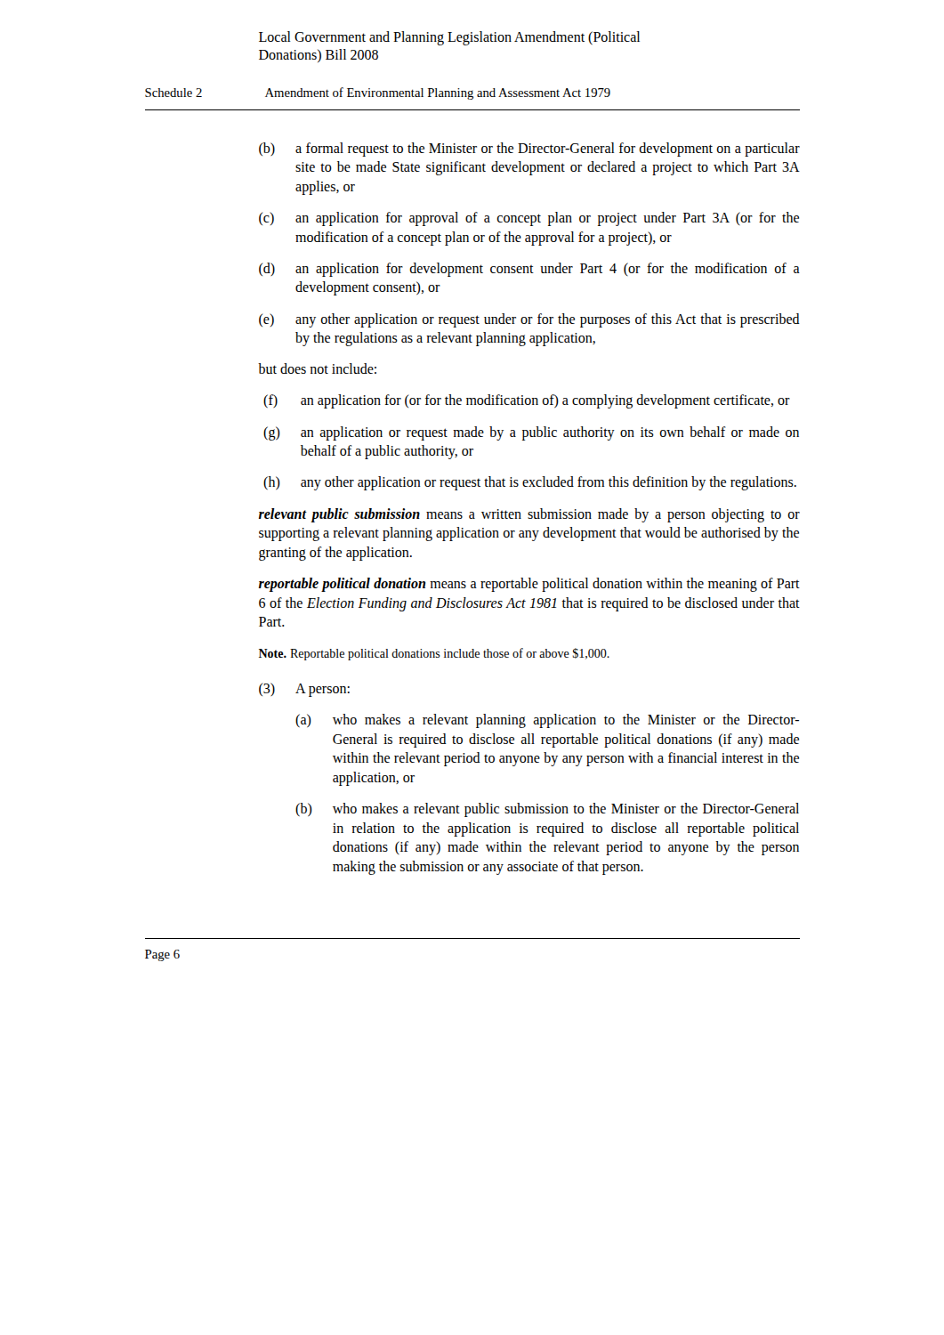Local Government and Planning Legislation Amendment (Political
Donations) Bill 2008
Schedule 2 Amendment of Environmental Planning and Assessment Act 1979
(b) a formal request to the Minister or the Director-General for development on a particular site to be made State significant development or declared a project to which Part 3A applies, or
(c) an application for approval of a concept plan or project under Part 3A (or for the modification of a concept plan or of the approval for a project), or
(d) an application for development consent under Part 4 (or for the modification of a development consent), or
(e) any other application or request under or for the purposes of this Act that is prescribed by the regulations as a relevant planning application,
but does not include:
(f) an application for (or for the modification of) a complying development certificate, or
(g) an application or request made by a public authority on its own behalf or made on behalf of a public authority, or
(h) any other application or request that is excluded from this definition by the regulations.
relevant public submission means a written submission made by a person objecting to or supporting a relevant planning application or any development that would be authorised by the granting of the application.
reportable political donation means a reportable political donation within the meaning of Part 6 of the Election Funding and Disclosures Act 1981 that is required to be disclosed under that Part.
Note. Reportable political donations include those of or above $1,000.
(3)
A person:
(a) who makes a relevant planning application to the Minister or the Director-General is required to disclose all reportable political donations (if any) made within the relevant period to anyone by any person with a financial interest in the application, or
(b) who makes a relevant public submission to the Minister or the Director-General in relation to the application is required to disclose all reportable political donations (if any) made within the relevant period to anyone by the person making the submission or any associate of that person.
Page 6